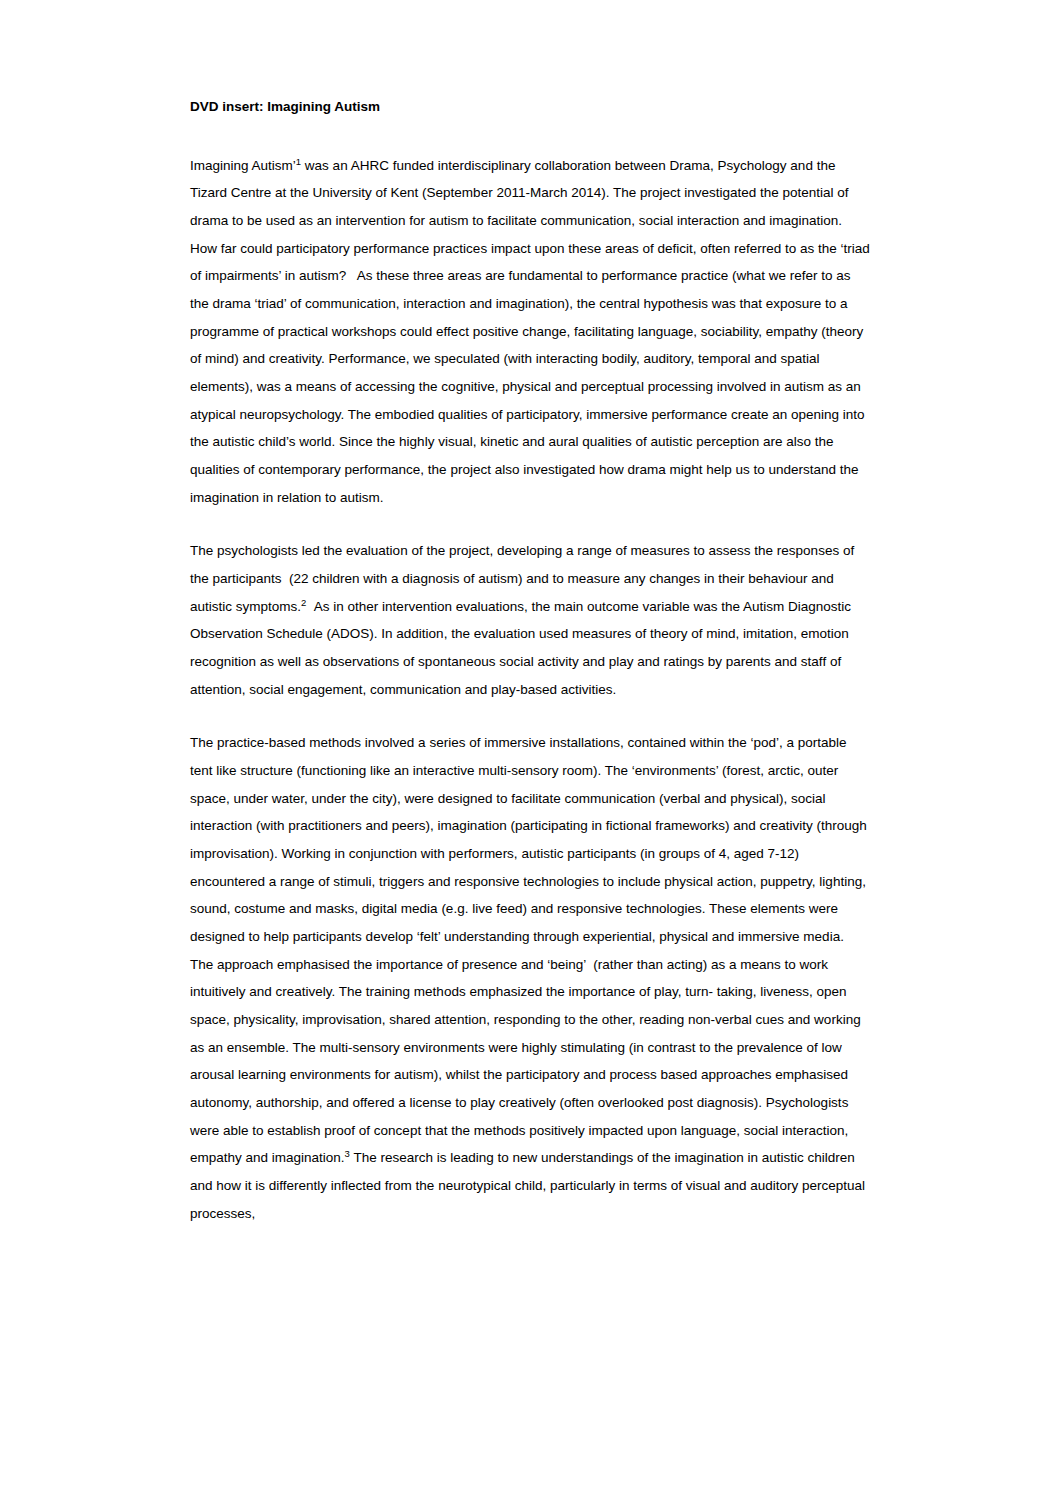DVD insert: Imagining Autism
Imagining Autism’1 was an AHRC funded interdisciplinary collaboration between Drama, Psychology and the Tizard Centre at the University of Kent (September 2011-March 2014). The project investigated the potential of drama to be used as an intervention for autism to facilitate communication, social interaction and imagination. How far could participatory performance practices impact upon these areas of deficit, often referred to as the ‘triad of impairments’ in autism? As these three areas are fundamental to performance practice (what we refer to as the drama ‘triad’ of communication, interaction and imagination), the central hypothesis was that exposure to a programme of practical workshops could effect positive change, facilitating language, sociability, empathy (theory of mind) and creativity. Performance, we speculated (with interacting bodily, auditory, temporal and spatial elements), was a means of accessing the cognitive, physical and perceptual processing involved in autism as an atypical neuropsychology. The embodied qualities of participatory, immersive performance create an opening into the autistic child’s world. Since the highly visual, kinetic and aural qualities of autistic perception are also the qualities of contemporary performance, the project also investigated how drama might help us to understand the imagination in relation to autism.
The psychologists led the evaluation of the project, developing a range of measures to assess the responses of the participants (22 children with a diagnosis of autism) and to measure any changes in their behaviour and autistic symptoms.2 As in other intervention evaluations, the main outcome variable was the Autism Diagnostic Observation Schedule (ADOS). In addition, the evaluation used measures of theory of mind, imitation, emotion recognition as well as observations of spontaneous social activity and play and ratings by parents and staff of attention, social engagement, communication and play-based activities.
The practice-based methods involved a series of immersive installations, contained within the ‘pod’, a portable tent like structure (functioning like an interactive multi-sensory room). The ‘environments’ (forest, arctic, outer space, under water, under the city), were designed to facilitate communication (verbal and physical), social interaction (with practitioners and peers), imagination (participating in fictional frameworks) and creativity (through improvisation). Working in conjunction with performers, autistic participants (in groups of 4, aged 7-12) encountered a range of stimuli, triggers and responsive technologies to include physical action, puppetry, lighting, sound, costume and masks, digital media (e.g. live feed) and responsive technologies. These elements were designed to help participants develop ‘felt’ understanding through experiential, physical and immersive media. The approach emphasised the importance of presence and ‘being’ (rather than acting) as a means to work intuitively and creatively. The training methods emphasized the importance of play, turn- taking, liveness, open space, physicality, improvisation, shared attention, responding to the other, reading non-verbal cues and working as an ensemble. The multi-sensory environments were highly stimulating (in contrast to the prevalence of low arousal learning environments for autism), whilst the participatory and process based approaches emphasised autonomy, authorship, and offered a license to play creatively (often overlooked post diagnosis). Psychologists were able to establish proof of concept that the methods positively impacted upon language, social interaction, empathy and imagination.3 The research is leading to new understandings of the imagination in autistic children and how it is differently inflected from the neurotypical child, particularly in terms of visual and auditory perceptual processes,